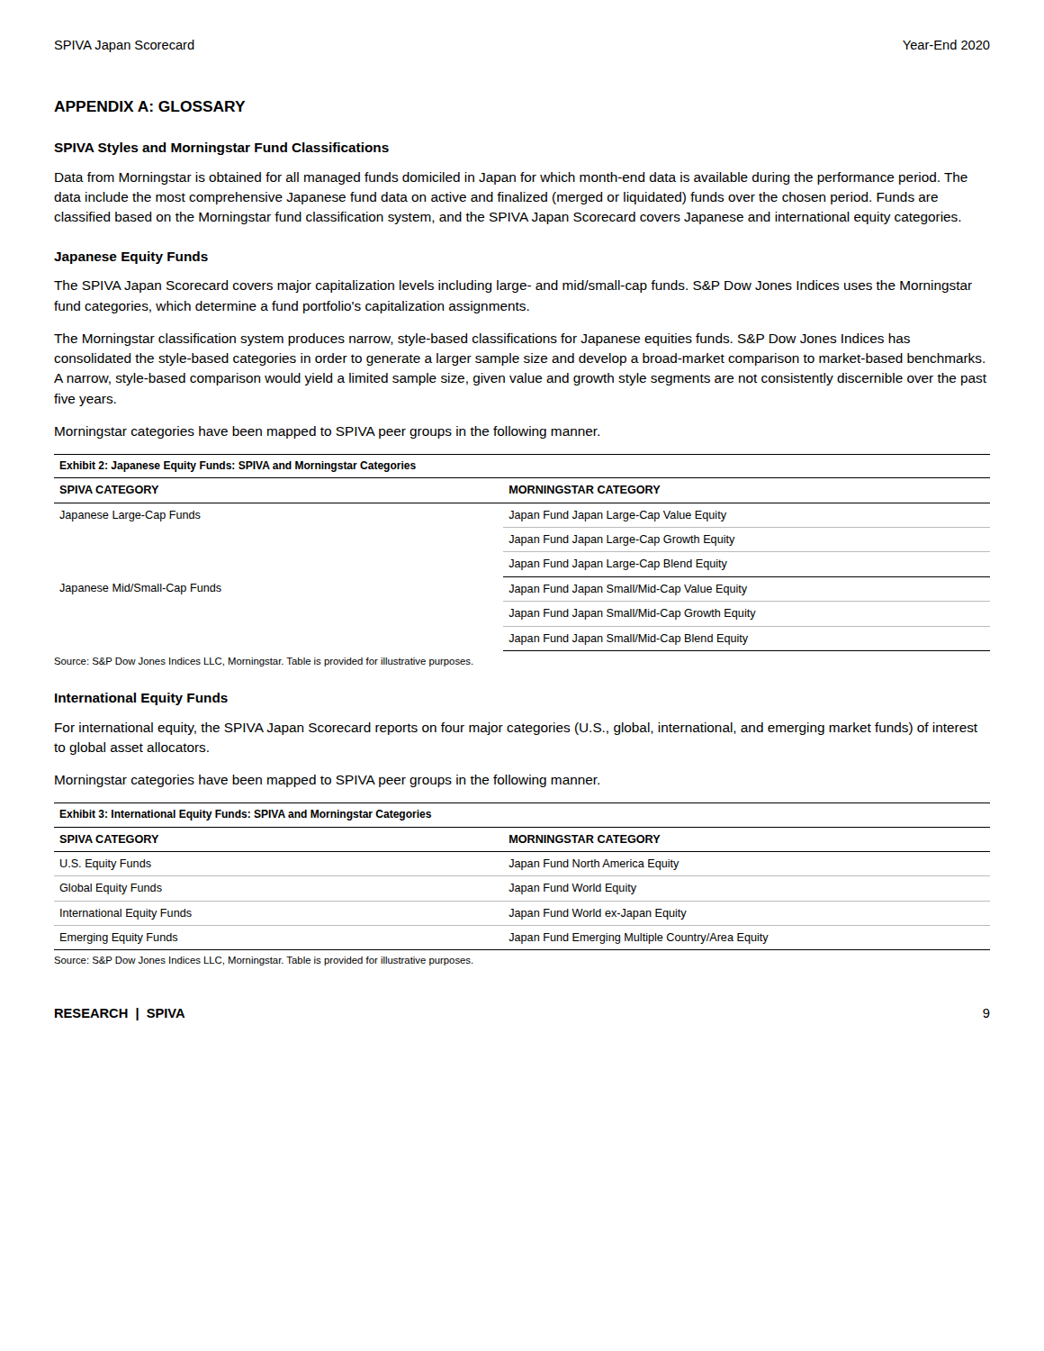SPIVA Japan Scorecard Year-End 2020
APPENDIX A: GLOSSARY
SPIVA Styles and Morningstar Fund Classifications
Data from Morningstar is obtained for all managed funds domiciled in Japan for which month-end data is available during the performance period. The data include the most comprehensive Japanese fund data on active and finalized (merged or liquidated) funds over the chosen period. Funds are classified based on the Morningstar fund classification system, and the SPIVA Japan Scorecard covers Japanese and international equity categories.
Japanese Equity Funds
The SPIVA Japan Scorecard covers major capitalization levels including large- and mid/small-cap funds. S&P Dow Jones Indices uses the Morningstar fund categories, which determine a fund portfolio's capitalization assignments.
The Morningstar classification system produces narrow, style-based classifications for Japanese equities funds. S&P Dow Jones Indices has consolidated the style-based categories in order to generate a larger sample size and develop a broad-market comparison to market-based benchmarks. A narrow, style-based comparison would yield a limited sample size, given value and growth style segments are not consistently discernible over the past five years.
Morningstar categories have been mapped to SPIVA peer groups in the following manner.
Exhibit 2: Japanese Equity Funds: SPIVA and Morningstar Categories
| SPIVA CATEGORY | MORNINGSTAR CATEGORY |
| --- | --- |
| Japanese Large-Cap Funds | Japan Fund Japan Large-Cap Value Equity |
| Japan Fund Japan Large-Cap Growth Equity |
| Japan Fund Japan Large-Cap Blend Equity |
| Japanese Mid/Small-Cap Funds | Japan Fund Japan Small/Mid-Cap Value Equity |
| Japan Fund Japan Small/Mid-Cap Growth Equity |
| Japan Fund Japan Small/Mid-Cap Blend Equity |
Source: S&P Dow Jones Indices LLC, Morningstar. Table is provided for illustrative purposes.
International Equity Funds
For international equity, the SPIVA Japan Scorecard reports on four major categories (U.S., global, international, and emerging market funds) of interest to global asset allocators.
Morningstar categories have been mapped to SPIVA peer groups in the following manner.
Exhibit 3: International Equity Funds: SPIVA and Morningstar Categories
| SPIVA CATEGORY | MORNINGSTAR CATEGORY |
| --- | --- |
| U.S. Equity Funds | Japan Fund North America Equity |
| Global Equity Funds | Japan Fund World Equity |
| International Equity Funds | Japan Fund World ex-Japan Equity |
| Emerging Equity Funds | Japan Fund Emerging Multiple Country/Area Equity |
Source: S&P Dow Jones Indices LLC, Morningstar. Table is provided for illustrative purposes.
RESEARCH | SPIVA 9